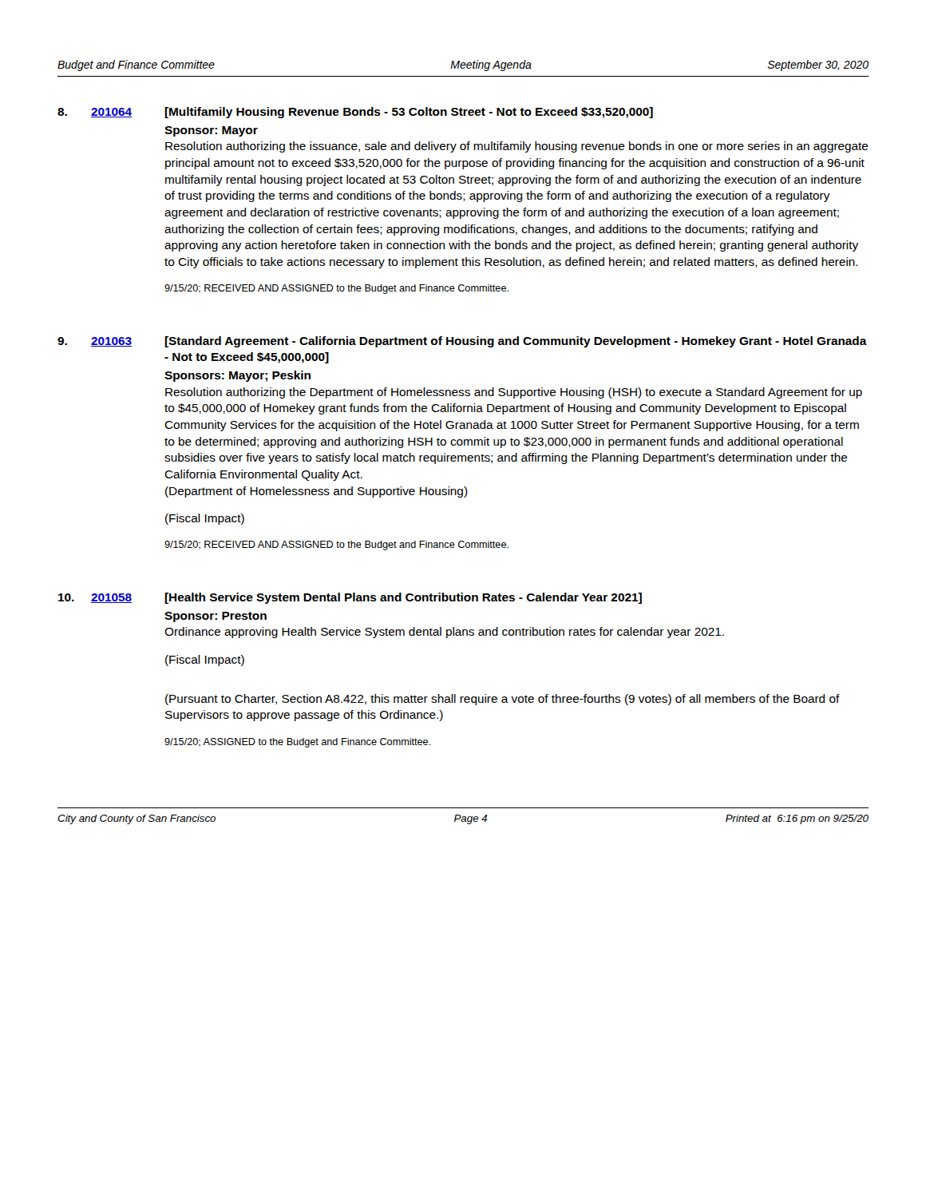Budget and Finance Committee
Meeting Agenda
September 30, 2020
8.
201064
[Multifamily Housing Revenue Bonds - 53 Colton Street - Not to Exceed $33,520,000]
Sponsor: Mayor
Resolution authorizing the issuance, sale and delivery of multifamily housing revenue bonds in one or more series in an aggregate principal amount not to exceed $33,520,000 for the purpose of providing financing for the acquisition and construction of a 96-unit multifamily rental housing project located at 53 Colton Street; approving the form of and authorizing the execution of an indenture of trust providing the terms and conditions of the bonds; approving the form of and authorizing the execution of a regulatory agreement and declaration of restrictive covenants; approving the form of and authorizing the execution of a loan agreement; authorizing the collection of certain fees; approving modifications, changes, and additions to the documents; ratifying and approving any action heretofore taken in connection with the bonds and the project, as defined herein; granting general authority to City officials to take actions necessary to implement this Resolution, as defined herein; and related matters, as defined herein.
9/15/20; RECEIVED AND ASSIGNED to the Budget and Finance Committee.
9.
201063
[Standard Agreement - California Department of Housing and Community Development - Homekey Grant - Hotel Granada - Not to Exceed $45,000,000]
Sponsors: Mayor; Peskin
Resolution authorizing the Department of Homelessness and Supportive Housing (HSH) to execute a Standard Agreement for up to $45,000,000 of Homekey grant funds from the California Department of Housing and Community Development to Episcopal Community Services for the acquisition of the Hotel Granada at 1000 Sutter Street for Permanent Supportive Housing, for a term to be determined; approving and authorizing HSH to commit up to $23,000,000 in permanent funds and additional operational subsidies over five years to satisfy local match requirements; and affirming the Planning Department’s determination under the California Environmental Quality Act.
(Department of Homelessness and Supportive Housing)
(Fiscal Impact)
9/15/20; RECEIVED AND ASSIGNED to the Budget and Finance Committee.
10.
201058
[Health Service System Dental Plans and Contribution Rates - Calendar Year 2021]
Sponsor: Preston
Ordinance approving Health Service System dental plans and contribution rates for calendar year 2021.
(Fiscal Impact)
(Pursuant to Charter, Section A8.422, this matter shall require a vote of three-fourths (9 votes) of all members of the Board of Supervisors to approve passage of this Ordinance.)
9/15/20; ASSIGNED to the Budget and Finance Committee.
City and County of San Francisco
Page 4
Printed at 6:16 pm on 9/25/20